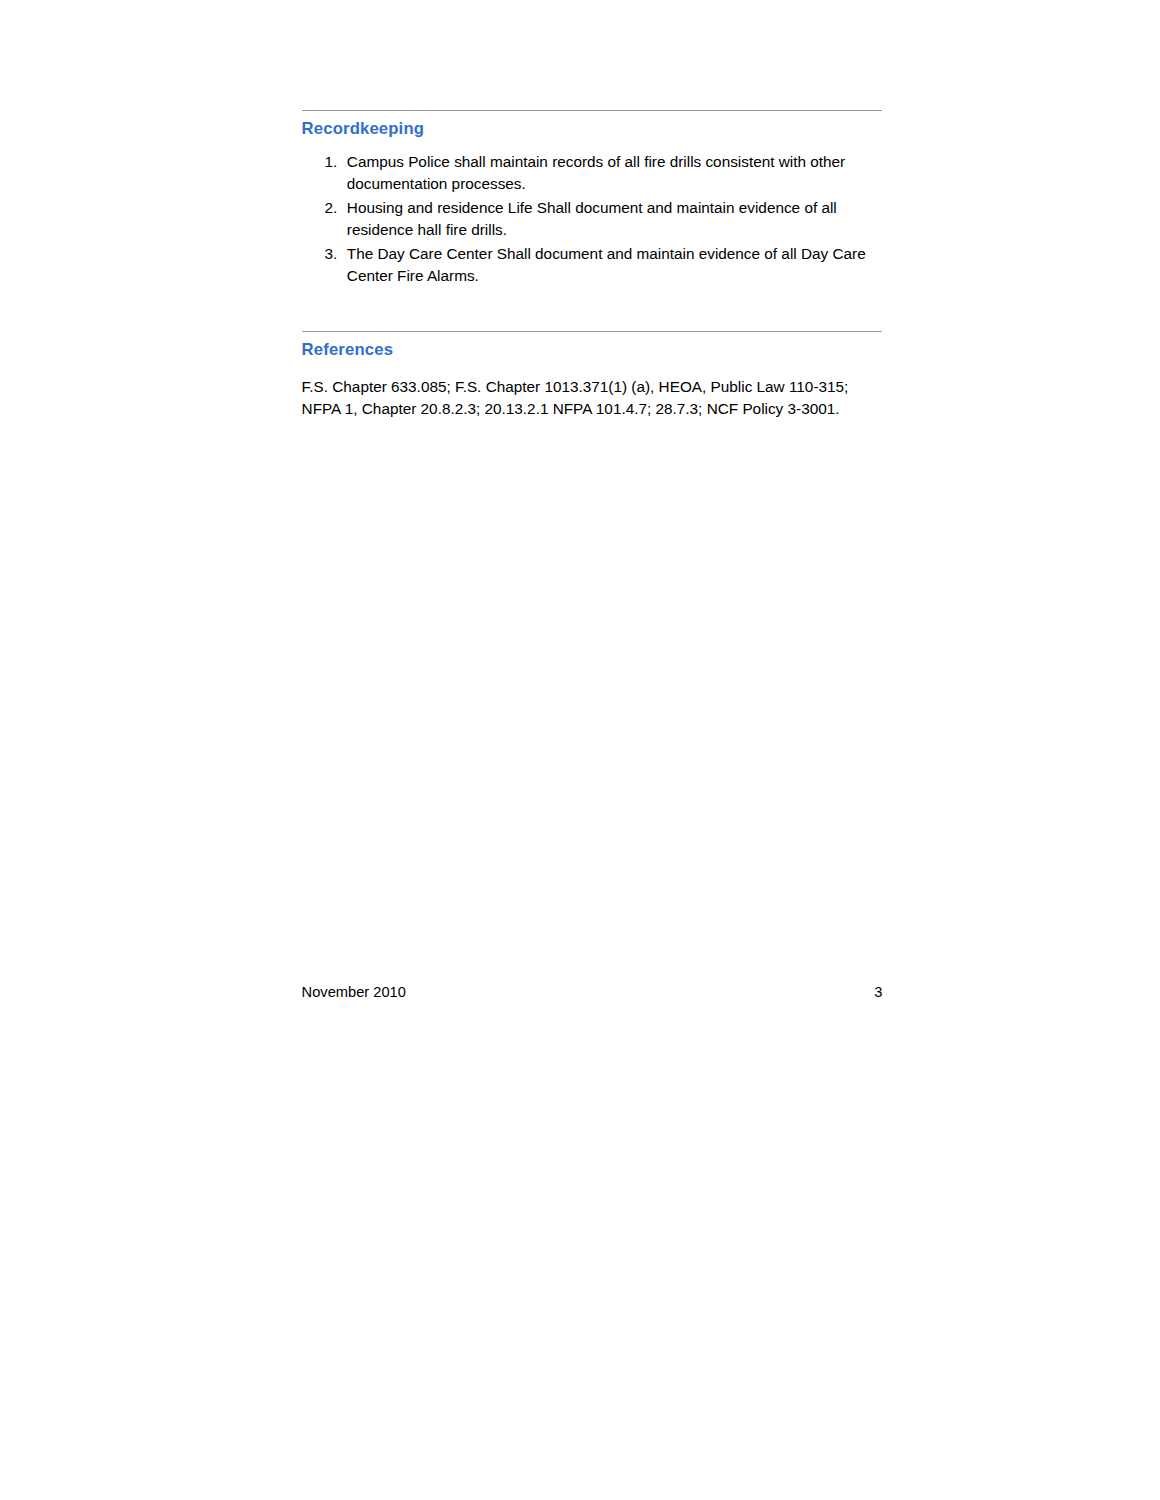Recordkeeping
Campus Police shall maintain records of all fire drills consistent with other documentation processes.
Housing and residence Life Shall document and maintain evidence of all residence hall fire drills.
The Day Care Center Shall document and maintain evidence of all Day Care Center Fire Alarms.
References
F.S. Chapter 633.085; F.S. Chapter 1013.371(1) (a), HEOA, Public Law 110-315; NFPA 1, Chapter 20.8.2.3; 20.13.2.1 NFPA 101.4.7; 28.7.3; NCF Policy 3-3001.
November 2010 3